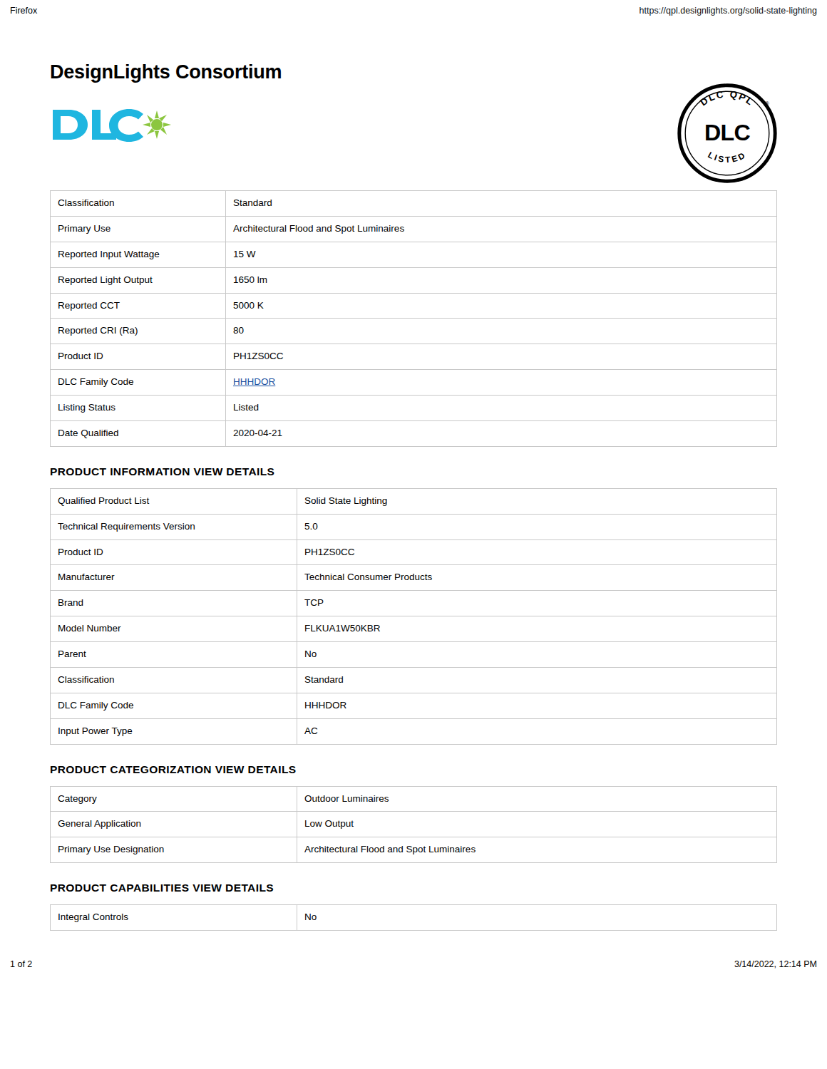Firefox
https://qpl.designlights.org/solid-state-lighting
DesignLights Consortium
DLC QPL LISTED DLC ®
| Classification | Standard |
| Primary Use | Architectural Flood and Spot Luminaires |
| Reported Input Wattage | 15 W |
| Reported Light Output | 1650 lm |
| Reported CCT | 5000 K |
| Reported CRI (Ra) | 80 |
| Product ID | PH1ZS0CC |
| DLC Family Code | HHHDOR |
| Listing Status | Listed |
| Date Qualified | 2020-04-21 |
Product Information View Details
| Qualified Product List | Solid State Lighting |
| Technical Requirements Version | 5.0 |
| Product ID | PH1ZS0CC |
| Manufacturer | Technical Consumer Products |
| Brand | TCP |
| Model Number | FLKUA1W50KBR |
| Parent | No |
| Classification | Standard |
| DLC Family Code | HHHDOR |
| Input Power Type | AC |
Product Categorization View Details
| Category | Outdoor Luminaires |
| General Application | Low Output |
| Primary Use Designation | Architectural Flood and Spot Luminaires |
Product Capabilities View Details
| Integral Controls | No |
1 of 2
3/14/2022, 12:14 PM